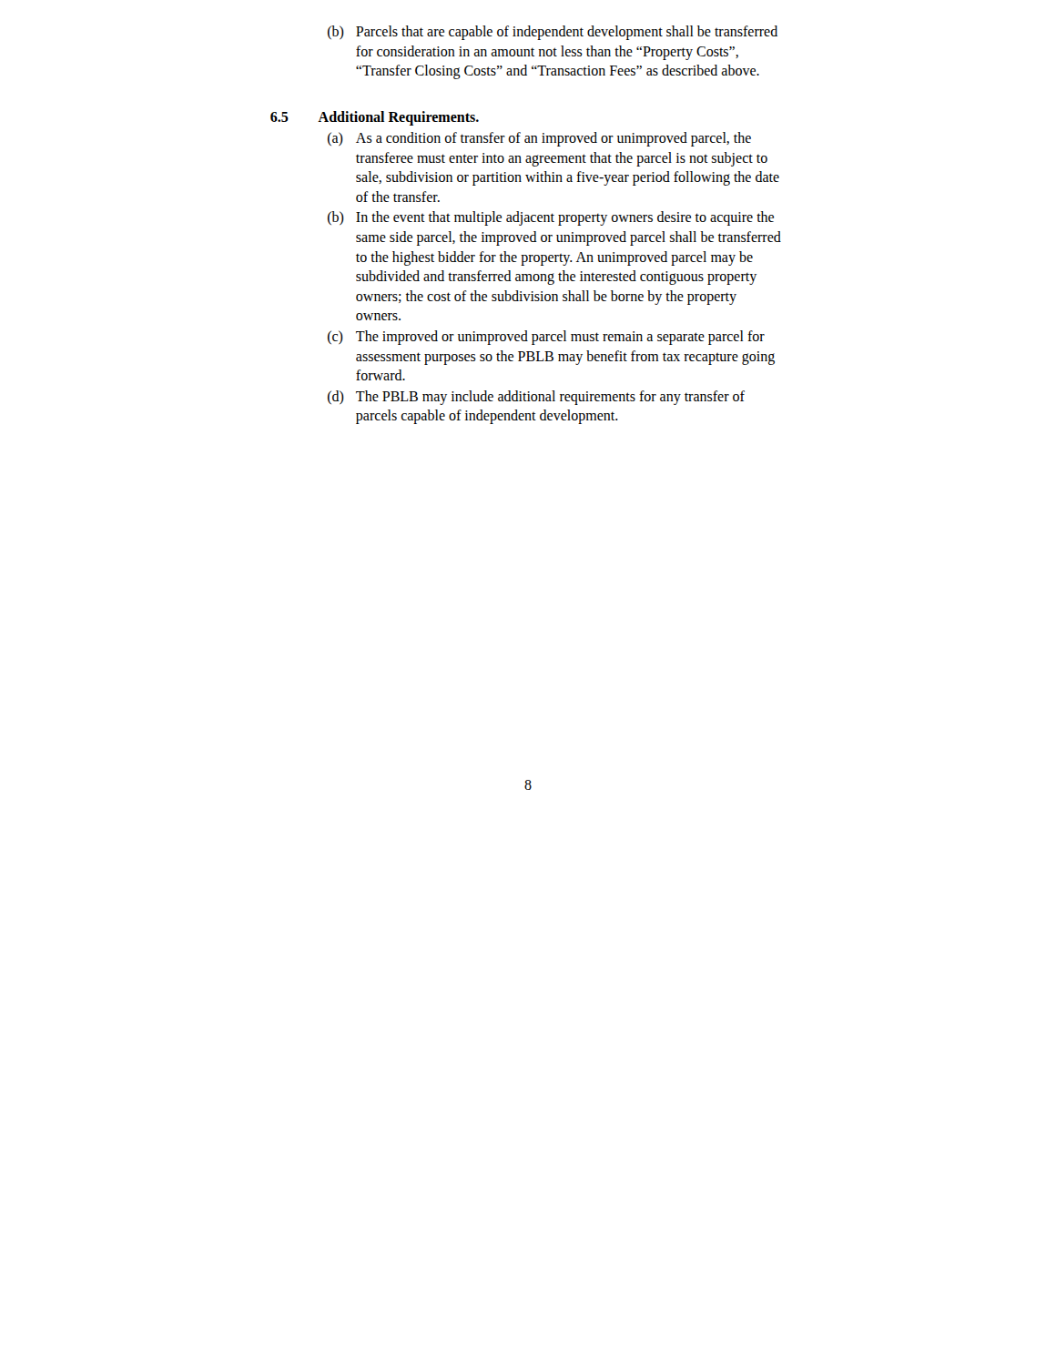(b)
Parcels that are capable of independent development shall be transferred for consideration in an amount not less than the “Property Costs”, “Transfer Closing Costs” and “Transaction Fees” as described above.
6.5
Additional Requirements.
(a)
As a condition of transfer of an improved or unimproved parcel, the transferee must enter into an agreement that the parcel is not subject to sale, subdivision or partition within a five-year period following the date of the transfer.
(b)
In the event that multiple adjacent property owners desire to acquire the same side parcel, the improved or unimproved parcel shall be transferred to the highest bidder for the property. An unimproved parcel may be subdivided and transferred among the interested contiguous property owners; the cost of the subdivision shall be borne by the property owners.
(c)
The improved or unimproved parcel must remain a separate parcel for assessment purposes so the PBLB may benefit from tax recapture going forward.
(d)
The PBLB may include additional requirements for any transfer of parcels capable of independent development.
8